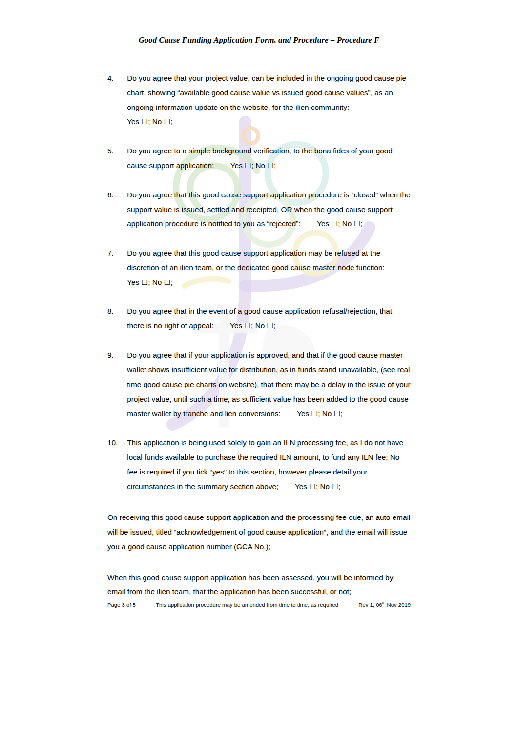Good Cause Funding Application Form, and Procedure – Procedure F
4. Do you agree that your project value, can be included in the ongoing good cause pie chart, showing “available good cause value vs issued good cause values”, as an ongoing information update on the website, for the ilien community: Yes ☐; No ☐;
5. Do you agree to a simple background verification, to the bona fides of your good cause support application: Yes ☐; No ☐;
6. Do you agree that this good cause support application procedure is “closed” when the support value is issued, settled and receipted, OR when the good cause support application procedure is notified to you as “rejected”: Yes ☐; No ☐;
7. Do you agree that this good cause support application may be refused at the discretion of an ilien team, or the dedicated good cause master node function: Yes ☐; No ☐;
8. Do you agree that in the event of a good cause application refusal/rejection, that there is no right of appeal: Yes ☐; No ☐;
9. Do you agree that if your application is approved, and that if the good cause master wallet shows insufficient value for distribution, as in funds stand unavailable, (see real time good cause pie charts on website), that there may be a delay in the issue of your project value, until such a time, as sufficient value has been added to the good cause master wallet by tranche and lien conversions: Yes ☐; No ☐;
10. This application is being used solely to gain an ILN processing fee, as I do not have local funds available to purchase the required ILN amount, to fund any ILN fee; No fee is required if you tick “yes” to this section, however please detail your circumstances in the summary section above; Yes ☐; No ☐;
On receiving this good cause support application and the processing fee due, an auto email will be issued, titled “acknowledgement of good cause application”, and the email will issue you a good cause application number (GCA No.);
When this good cause support application has been assessed, you will be informed by email from the ilien team, that the application has been successful, or not;
Page 3 of 5
This application procedure may be amended from time to time, as required
Rev 1, 06th Nov 2019